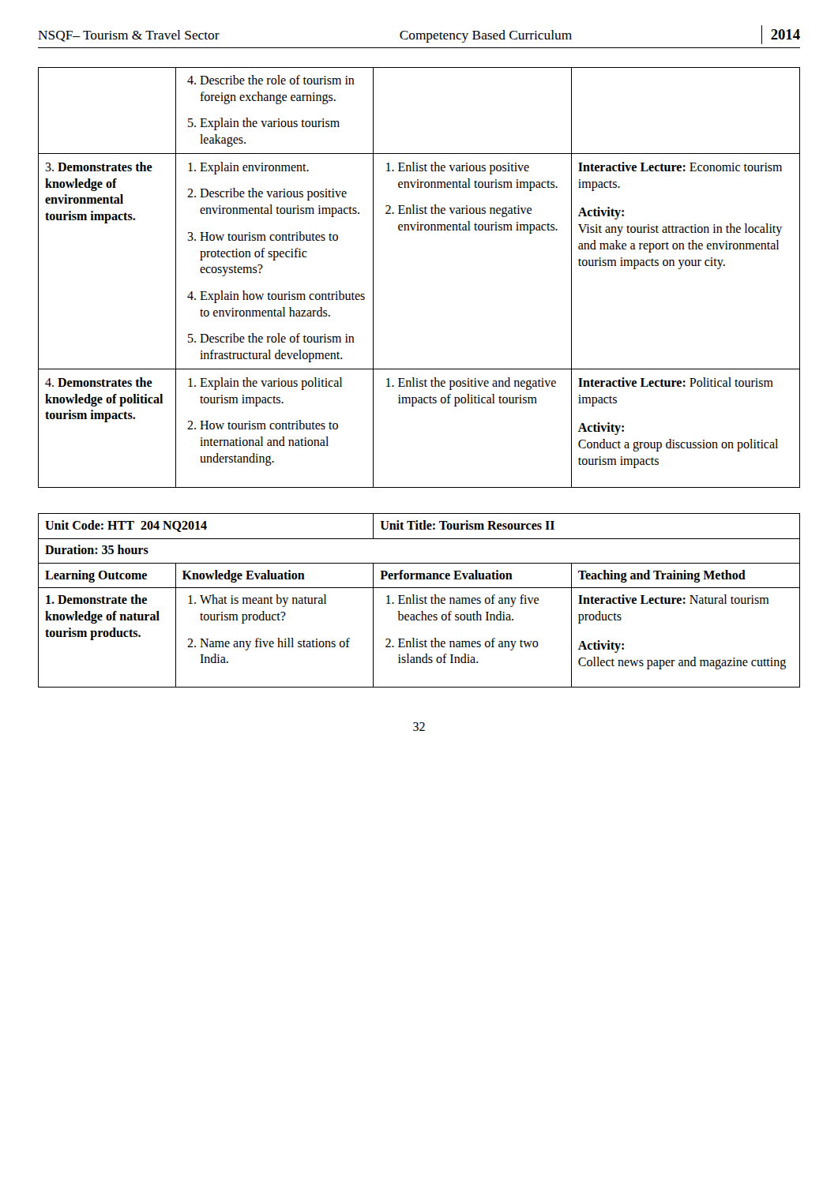NSQF– Tourism & Travel Sector
Competency Based Curriculum
2014
| | Describe the role of tourism in foreign exchange earnings. Explain the various tourism leakages. | | |
| 3. Demonstrates the knowledge of environmental tourism impacts. | Explain environment. Describe the various positive environmental tourism impacts. How tourism contributes to protection of specific ecosystems? Explain how tourism contributes to environmental hazards. Describe the role of tourism in infrastructural development. | Enlist the various positive environmental tourism impacts. Enlist the various negative environmental tourism impacts. | Interactive Lecture: Economic tourism impacts. Activity: Visit any tourist attraction in the locality and make a report on the environmental tourism impacts on your city. |
| 4. Demonstrates the knowledge of political tourism impacts. | Explain the various political tourism impacts. How tourism contributes to international and national understanding. | Enlist the positive and negative impacts of political tourism | Interactive Lecture: Political tourism impacts Activity: Conduct a group discussion on political tourism impacts |
| Unit Code: HTT 204 NQ2014 | Unit Title: Tourism Resources II |
| Duration: 35 hours |
| Learning Outcome | Knowledge Evaluation | Performance Evaluation | Teaching and Training Method |
| 1. Demonstrate the knowledge of natural tourism products. | What is meant by natural tourism product? Name any five hill stations of India. | Enlist the names of any five beaches of south India. Enlist the names of any two islands of India. | Interactive Lecture: Natural tourism products Activity: Collect news paper and magazine cutting |
32